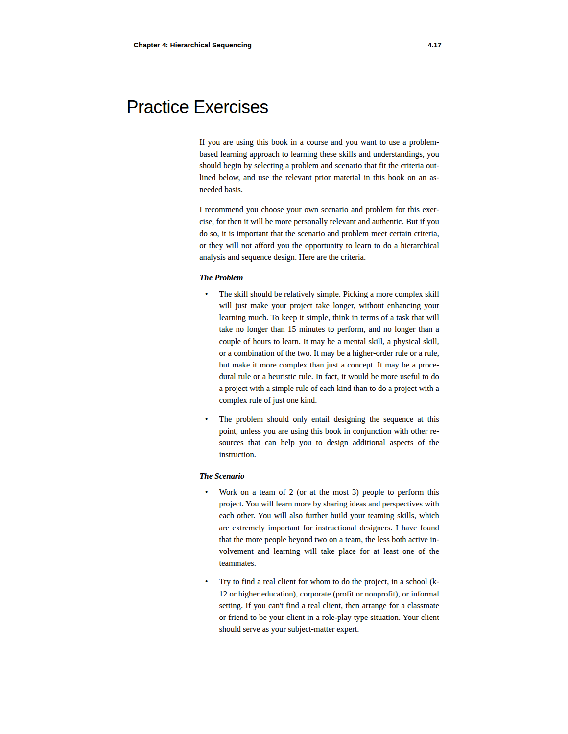Chapter 4: Hierarchical Sequencing 4.17
Practice Exercises
If you are using this book in a course and you want to use a problem-based learning approach to learning these skills and understandings, you should begin by selecting a problem and scenario that fit the criteria outlined below, and use the relevant prior material in this book on an as-needed basis.
I recommend you choose your own scenario and problem for this exercise, for then it will be more personally relevant and authentic. But if you do so, it is important that the scenario and problem meet certain criteria, or they will not afford you the opportunity to learn to do a hierarchical analysis and sequence design. Here are the criteria.
The Problem
The skill should be relatively simple. Picking a more complex skill will just make your project take longer, without enhancing your learning much. To keep it simple, think in terms of a task that will take no longer than 15 minutes to perform, and no longer than a couple of hours to learn. It may be a mental skill, a physical skill, or a combination of the two. It may be a higher-order rule or a rule, but make it more complex than just a concept. It may be a procedural rule or a heuristic rule. In fact, it would be more useful to do a project with a simple rule of each kind than to do a project with a complex rule of just one kind.
The problem should only entail designing the sequence at this point, unless you are using this book in conjunction with other resources that can help you to design additional aspects of the instruction.
The Scenario
Work on a team of 2 (or at the most 3) people to perform this project. You will learn more by sharing ideas and perspectives with each other. You will also further build your teaming skills, which are extremely important for instructional designers. I have found that the more people beyond two on a team, the less both active involvement and learning will take place for at least one of the teammates.
Try to find a real client for whom to do the project, in a school (k-12 or higher education), corporate (profit or nonprofit), or informal setting. If you can't find a real client, then arrange for a classmate or friend to be your client in a role-play type situation. Your client should serve as your subject-matter expert.